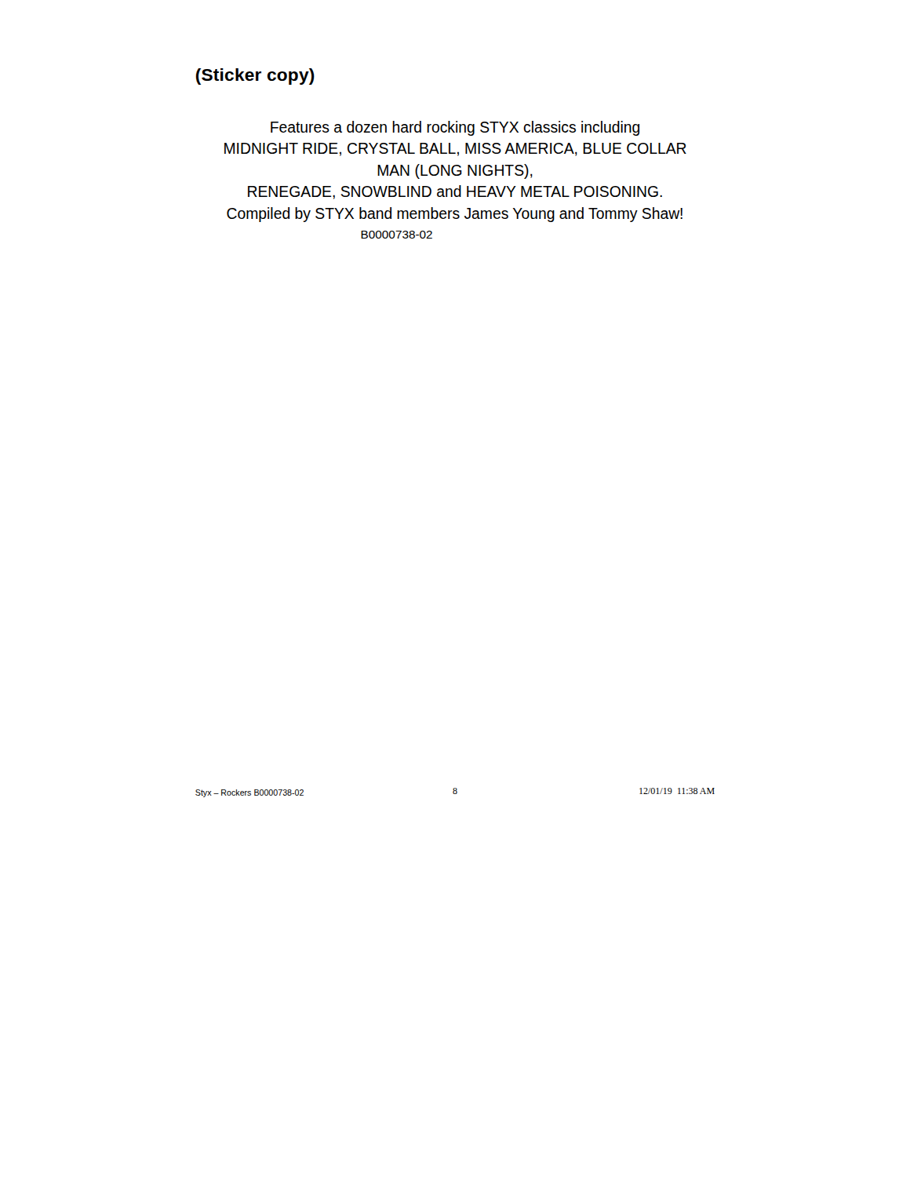(Sticker copy)
Features a dozen hard rocking STYX classics including MIDNIGHT RIDE, CRYSTAL BALL, MISS AMERICA, BLUE COLLAR MAN (LONG NIGHTS), RENEGADE, SNOWBLIND and HEAVY METAL POISONING. Compiled by STYX band members James Young and Tommy Shaw! B0000738-02
| Styx – Rockers B0000738-02 | 8 | 12/01/19 11:38 AM |